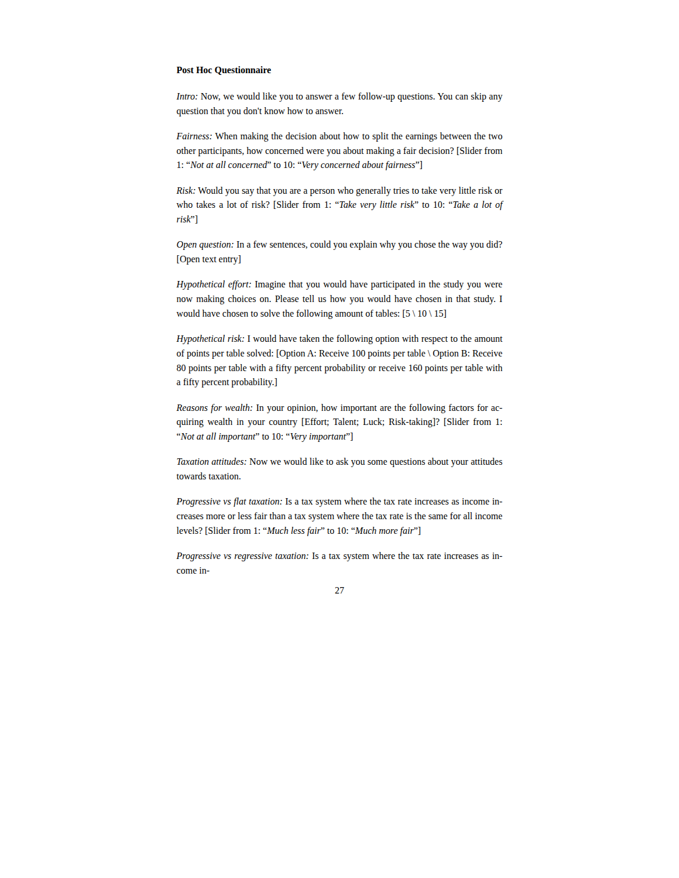Post Hoc Questionnaire
Intro: Now, we would like you to answer a few follow-up questions. You can skip any question that you don't know how to answer.
Fairness: When making the decision about how to split the earnings between the two other participants, how concerned were you about making a fair decision? [Slider from 1: “Not at all concerned” to 10: “Very concerned about fairness”]
Risk: Would you say that you are a person who generally tries to take very little risk or who takes a lot of risk? [Slider from 1: “Take very little risk” to 10: “Take a lot of risk”]
Open question: In a few sentences, could you explain why you chose the way you did? [Open text entry]
Hypothetical effort: Imagine that you would have participated in the study you were now making choices on. Please tell us how you would have chosen in that study. I would have chosen to solve the following amount of tables: [5 \ 10 \ 15]
Hypothetical risk: I would have taken the following option with respect to the amount of points per table solved: [Option A: Receive 100 points per table \ Option B: Receive 80 points per table with a fifty percent probability or receive 160 points per table with a fifty percent probability.]
Reasons for wealth: In your opinion, how important are the following factors for acquiring wealth in your country [Effort; Talent; Luck; Risk-taking]? [Slider from 1: “Not at all important” to 10: “Very important”]
Taxation attitudes: Now we would like to ask you some questions about your attitudes towards taxation.
Progressive vs flat taxation: Is a tax system where the tax rate increases as income increases more or less fair than a tax system where the tax rate is the same for all income levels? [Slider from 1: “Much less fair” to 10: “Much more fair”]
Progressive vs regressive taxation: Is a tax system where the tax rate increases as income in-
27